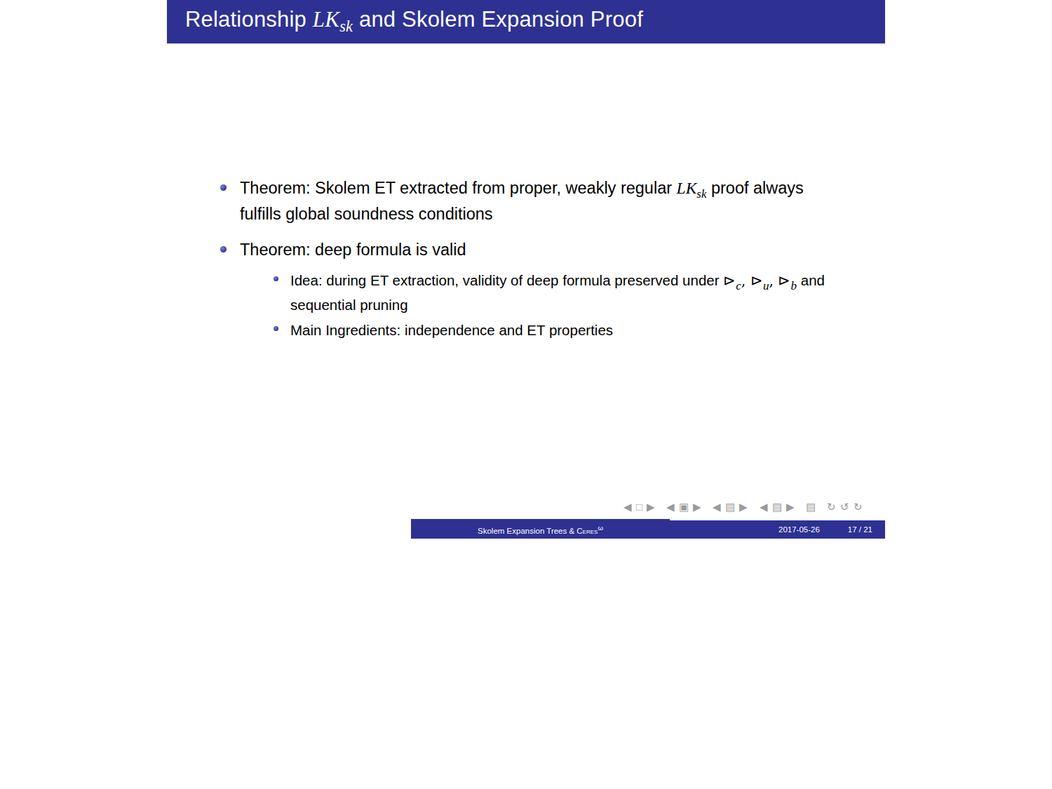Relationship LKsk and Skolem Expansion Proof
Theorem: Skolem ET extracted from proper, weakly regular LKsk proof always fulfills global soundness conditions
Theorem: deep formula is valid
Idea: during ET extraction, validity of deep formula preserved under ⊳c, ⊳u, ⊳b and sequential pruning
Main Ingredients: independence and ET properties
◀□▶ ◀▣▶ ◀▤▶ ◀▤▶ ▤ ↻↺↻
Skolem Expansion Trees & Ceresω
2017-05-2617 / 21